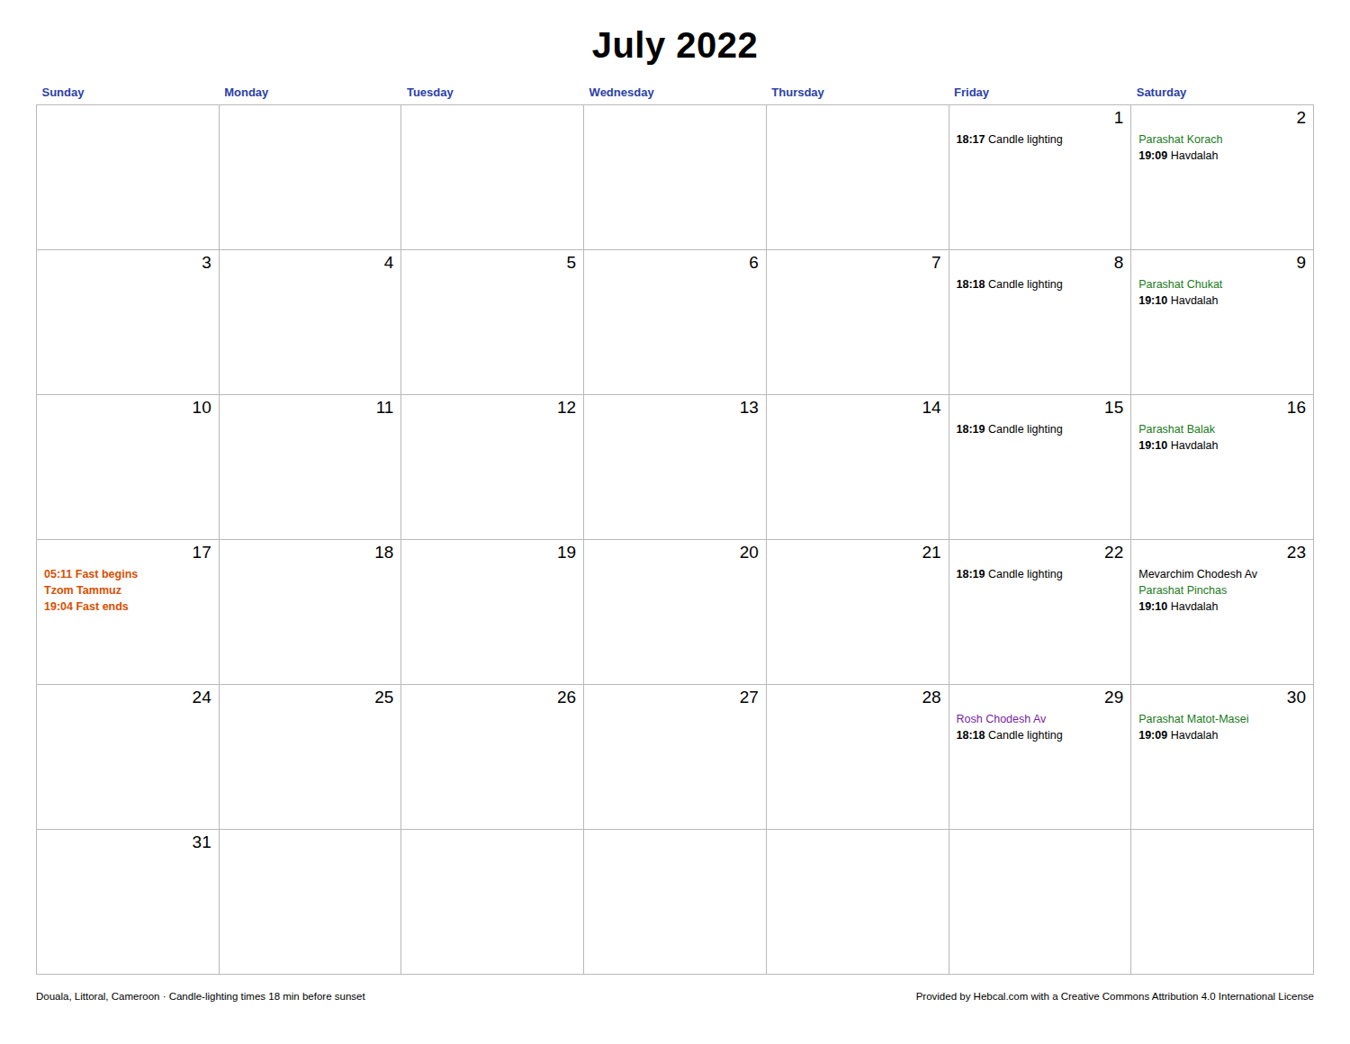July 2022
| Sunday | Monday | Tuesday | Wednesday | Thursday | Friday | Saturday |
| --- | --- | --- | --- | --- | --- | --- |
| | | | | | 1 18:17 Candle lighting | 2 Parashat Korach 19:09 Havdalah |
| 3 | 4 | 5 | 6 | 7 | 8 18:18 Candle lighting | 9 Parashat Chukat 19:10 Havdalah |
| 10 | 11 | 12 | 13 | 14 | 15 18:19 Candle lighting | 16 Parashat Balak 19:10 Havdalah |
| 17 05:11 Fast begins Tzom Tammuz 19:04 Fast ends | 18 | 19 | 20 | 21 | 22 18:19 Candle lighting | 23 Mevarchim Chodesh Av Parashat Pinchas 19:10 Havdalah |
| 24 | 25 | 26 | 27 | 28 | 29 Rosh Chodesh Av 18:18 Candle lighting | 30 Parashat Matot-Masei 19:09 Havdalah |
| 31 | | | | | | |
Douala, Littoral, Cameroon · Candle-lighting times 18 min before sunset
Provided by Hebcal.com with a Creative Commons Attribution 4.0 International License